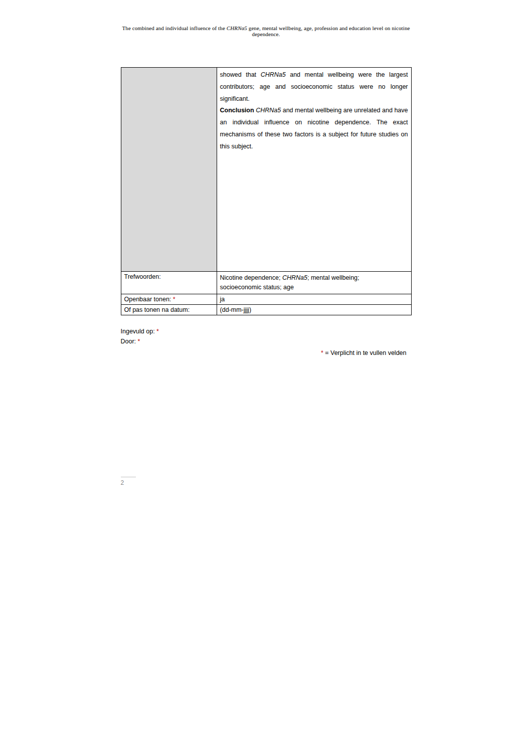The combined and individual influence of the CHRNα5 gene, mental wellbeing, age, profession and education level on nicotine dependence.
| | showed that CHRNa5 and mental wellbeing were the largest contributors; age and socioeconomic status were no longer significant. Conclusion CHRNa5 and mental wellbeing are unrelated and have an individual influence on nicotine dependence. The exact mechanisms of these two factors is a subject for future studies on this subject. |
| Trefwoorden: | Nicotine dependence; CHRNa5 ; mental wellbeing; socioeconomic status; age |
| Openbaar tonen: * | ja |
| Of pas tonen na datum: | (dd-mm-jjjj) |
Ingevuld op: *
Door: *
* = Verplicht in te vullen velden
2